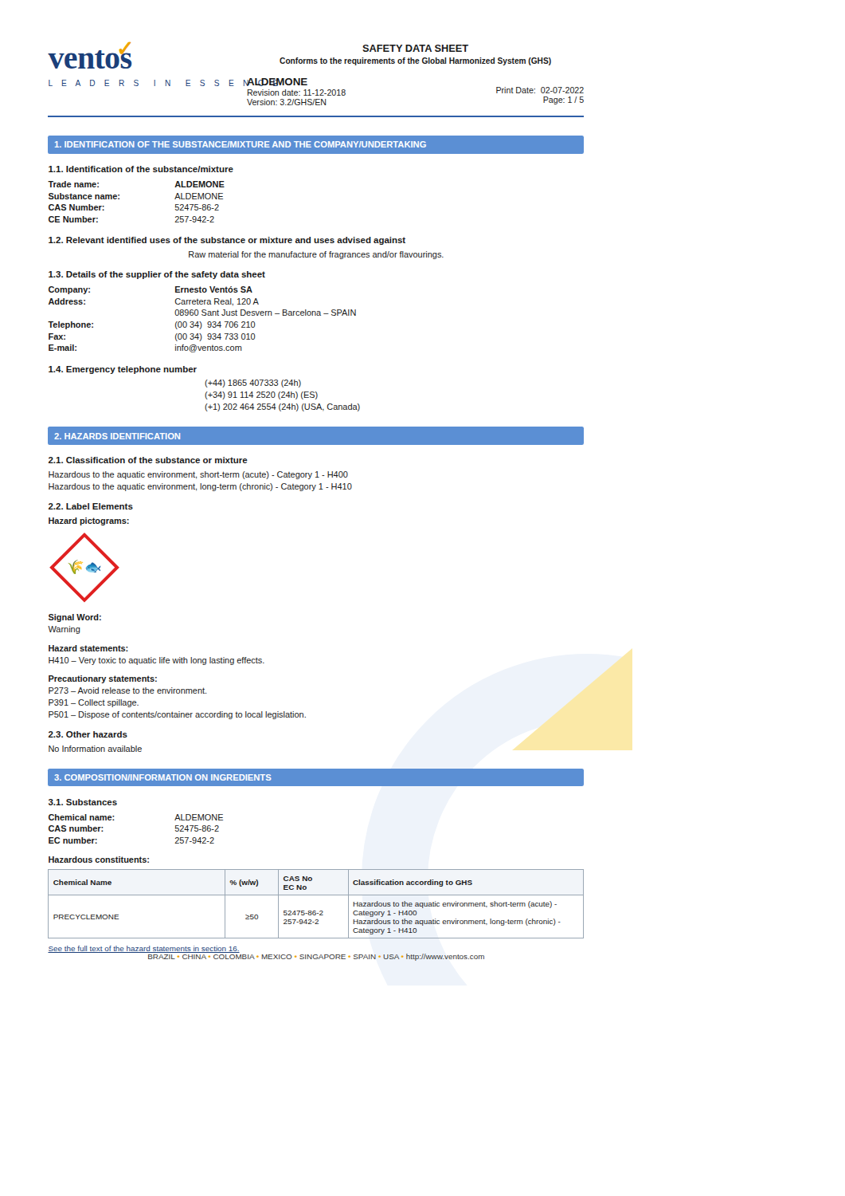ventos✓
L E A D E R S I N E S S E N C E
SAFETY DATA SHEET
Conforms to the requirements of the Global Harmonized System (GHS)
ALDEMONE
Revision date: 11-12-2018
Version: 3.2/GHS/EN
Print Date: 02-07-2022
Page: 1 / 5
1. IDENTIFICATION OF THE SUBSTANCE/MIXTURE AND THE COMPANY/UNDERTAKING
1.1. Identification of the substance/mixture
| Trade name: | ALDEMONE |
| Substance name: | ALDEMONE |
| CAS Number: | 52475-86-2 |
| CE Number: | 257-942-2 |
1.2. Relevant identified uses of the substance or mixture and uses advised against
Raw material for the manufacture of fragrances and/or flavourings.
1.3. Details of the supplier of the safety data sheet
| Company: | Ernesto Ventós SA |
| Address: | Carretera Real, 120 A |
| | 08960 Sant Just Desvern – Barcelona – SPAIN |
| Telephone: | (00 34) 934 706 210 |
| Fax: | (00 34) 934 733 010 |
| E-mail: | info@ventos.com |
1.4. Emergency telephone number
(+44) 1865 407333 (24h)
(+34) 91 114 2520 (24h) (ES)
(+1) 202 464 2554 (24h) (USA, Canada)
2. HAZARDS IDENTIFICATION
2.1. Classification of the substance or mixture
Hazardous to the aquatic environment, short-term (acute) - Category 1 - H400
Hazardous to the aquatic environment, long-term (chronic) - Category 1 - H410
2.2. Label Elements
Hazard pictograms:
🌾🐟
Signal Word:
Warning
Hazard statements:
H410 – Very toxic to aquatic life with long lasting effects.
Precautionary statements:
P273 – Avoid release to the environment.
P391 – Collect spillage.
P501 – Dispose of contents/container according to local legislation.
2.3. Other hazards
No Information available
3. COMPOSITION/INFORMATION ON INGREDIENTS
3.1. Substances
| Chemical name: | ALDEMONE |
| CAS number: | 52475-86-2 |
| EC number: | 257-942-2 |
Hazardous constituents:
| Chemical Name | % (w/w) | CAS No EC No | Classification according to GHS |
| --- | --- | --- | --- |
| PRECYCLEMONE | ≥50 | 52475-86-2 257-942-2 | Hazardous to the aquatic environment, short-term (acute) - Category 1 - H400 Hazardous to the aquatic environment, long-term (chronic) - Category 1 - H410 |
See the full text of the hazard statements in section 16.
BRAZIL • CHINA • COLOMBIA • MEXICO • SINGAPORE • SPAIN • USA • http://www.ventos.com